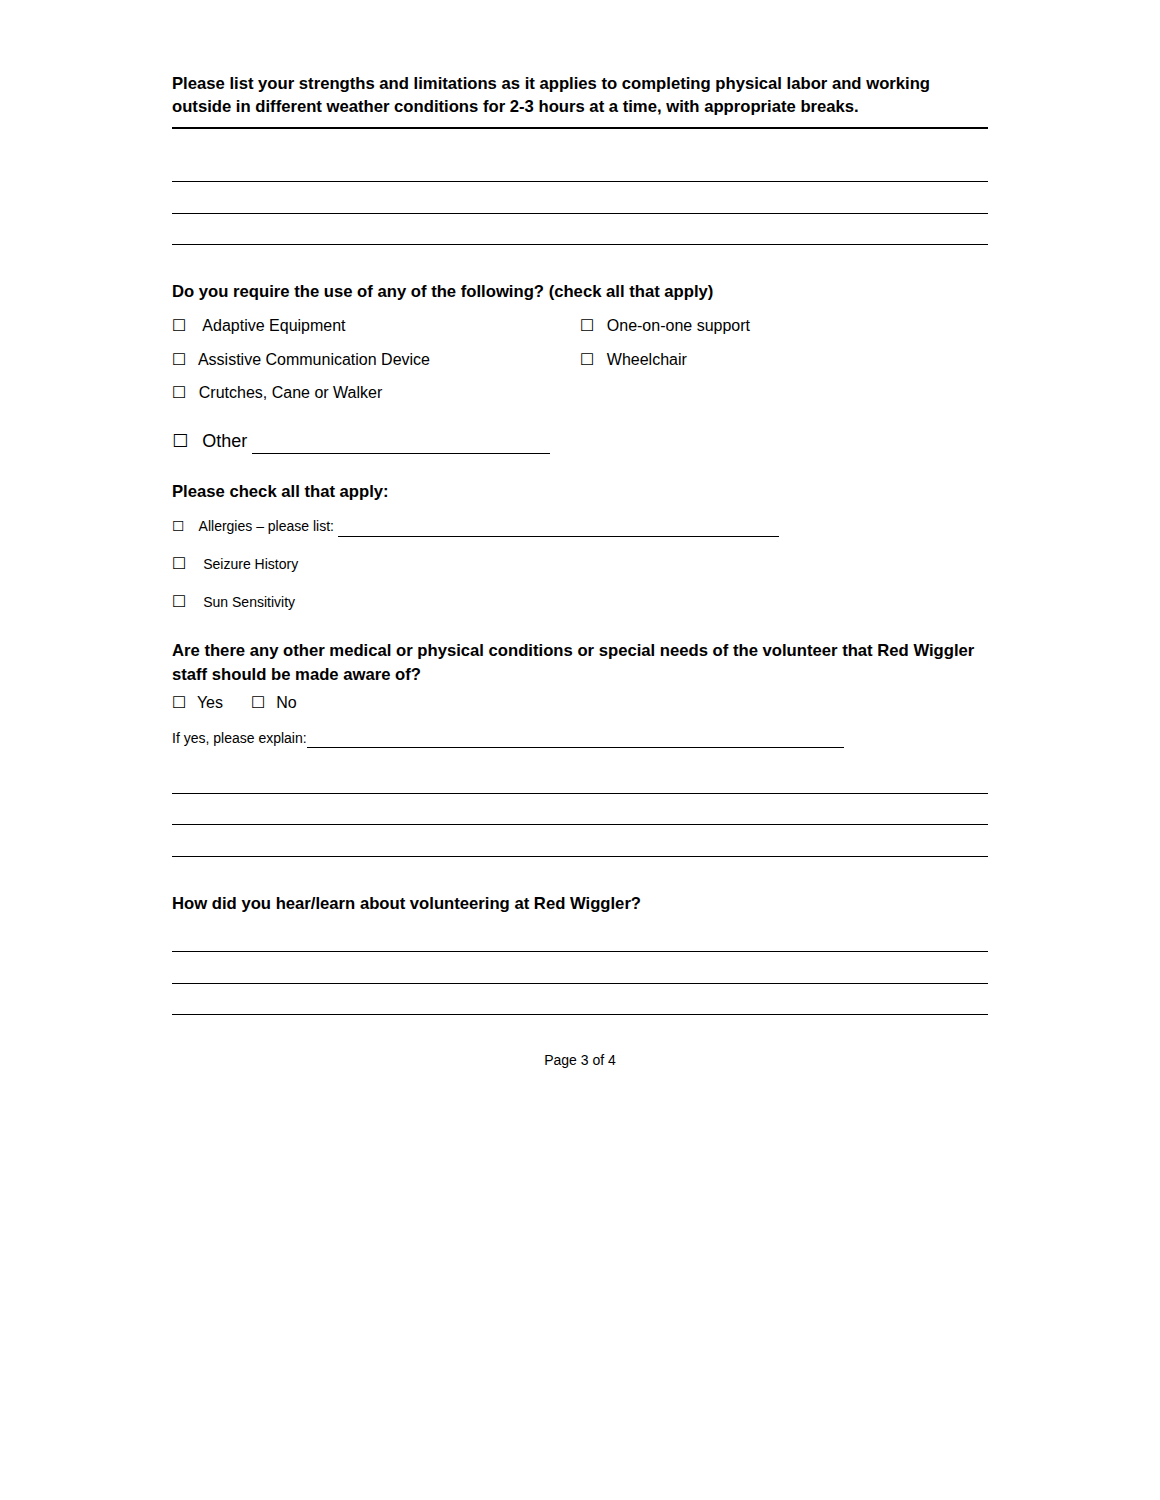Please list your strengths and limitations as it applies to completing physical labor and working outside in different weather conditions for 2-3 hours at a time, with appropriate breaks.
Do you require the use of any of the following? (check all that apply)
☐ Adaptive Equipment
☐ One-on-one support
☐ Assistive Communication Device
☐ Wheelchair
☐ Crutches, Cane or Walker
☐ Other
Please check all that apply:
☐ Allergies – please list:
☐ Seizure History
☐ Sun Sensitivity
Are there any other medical or physical conditions or special needs of the volunteer that Red Wiggler staff should be made aware of?
☐ Yes ☐ No
If yes, please explain:
How did you hear/learn about volunteering at Red Wiggler?
Page 3 of 4